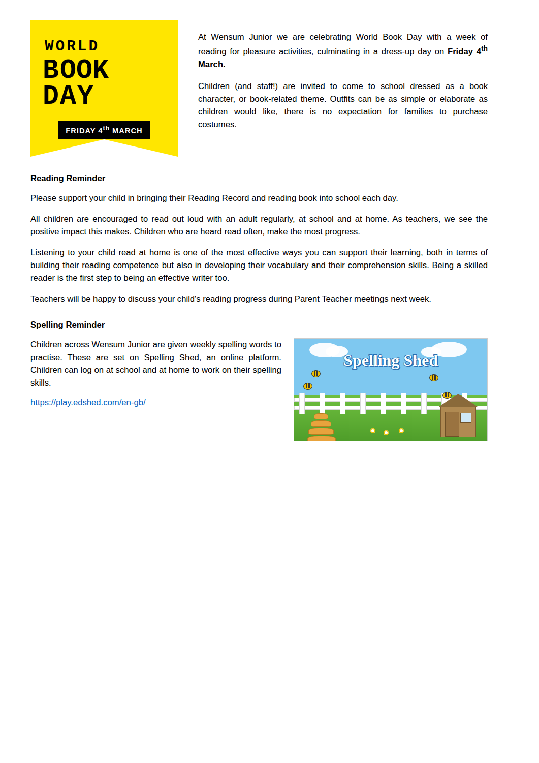WORLD
BOOK
DAY
FRIDAY 4th MARCH
At Wensum Junior we are celebrating World Book Day with a week of reading for pleasure activities, culminating in a dress-up day on Friday 4th March.
Children (and staff!) are invited to come to school dressed as a book character, or book-related theme. Outfits can be as simple or elaborate as children would like, there is no expectation for families to purchase costumes.
Reading Reminder
Please support your child in bringing their Reading Record and reading book into school each day.
All children are encouraged to read out loud with an adult regularly, at school and at home. As teachers, we see the positive impact this makes. Children who are heard read often, make the most progress.
Listening to your child read at home is one of the most effective ways you can support their learning, both in terms of building their reading competence but also in developing their vocabulary and their comprehension skills. Being a skilled reader is the first step to being an effective writer too.
Teachers will be happy to discuss your child's reading progress during Parent Teacher meetings next week.
Spelling Reminder
Children across Wensum Junior are given weekly spelling words to practise. These are set on Spelling Shed, an online platform. Children can log on at school and at home to work on their spelling skills.
https://play.edshed.com/en-gb/
Spelling Shed